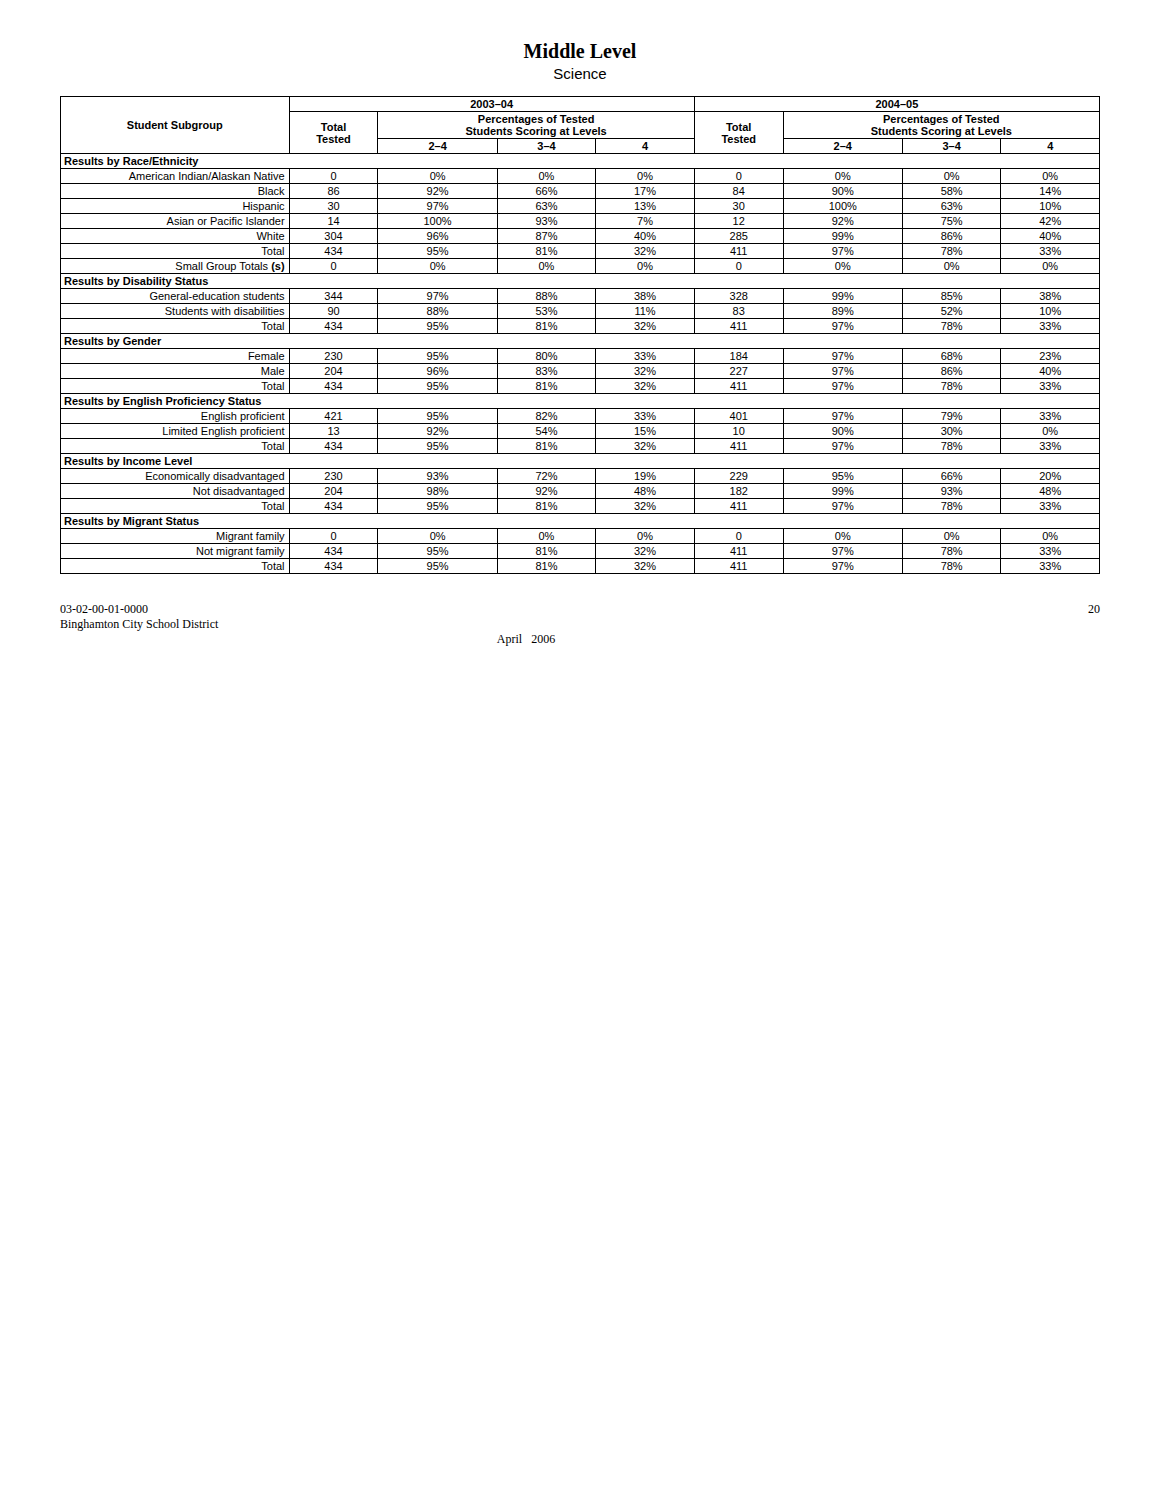Middle Level
Science
| Student Subgroup | 2003–04 | 2004–05 |
| --- | --- | --- |
| Total Tested | Percentages of Tested Students Scoring at Levels | Total Tested | Percentages of Tested Students Scoring at Levels |
| 2–4 | 3–4 | 4 | 2–4 | 3–4 | 4 |
| Results by Race/Ethnicity |
| American Indian/Alaskan Native | 0 | 0% | 0% | 0% | 0 | 0% | 0% | 0% |
| Black | 86 | 92% | 66% | 17% | 84 | 90% | 58% | 14% |
| Hispanic | 30 | 97% | 63% | 13% | 30 | 100% | 63% | 10% |
| Asian or Pacific Islander | 14 | 100% | 93% | 7% | 12 | 92% | 75% | 42% |
| White | 304 | 96% | 87% | 40% | 285 | 99% | 86% | 40% |
| Total | 434 | 95% | 81% | 32% | 411 | 97% | 78% | 33% |
| Small Group Totals (s) | 0 | 0% | 0% | 0% | 0 | 0% | 0% | 0% |
| Results by Disability Status |
| General-education students | 344 | 97% | 88% | 38% | 328 | 99% | 85% | 38% |
| Students with disabilities | 90 | 88% | 53% | 11% | 83 | 89% | 52% | 10% |
| Total | 434 | 95% | 81% | 32% | 411 | 97% | 78% | 33% |
| Results by Gender |
| Female | 230 | 95% | 80% | 33% | 184 | 97% | 68% | 23% |
| Male | 204 | 96% | 83% | 32% | 227 | 97% | 86% | 40% |
| Total | 434 | 95% | 81% | 32% | 411 | 97% | 78% | 33% |
| Results by English Proficiency Status |
| English proficient | 421 | 95% | 82% | 33% | 401 | 97% | 79% | 33% |
| Limited English proficient | 13 | 92% | 54% | 15% | 10 | 90% | 30% | 0% |
| Total | 434 | 95% | 81% | 32% | 411 | 97% | 78% | 33% |
| Results by Income Level |
| Economically disadvantaged | 230 | 93% | 72% | 19% | 229 | 95% | 66% | 20% |
| Not disadvantaged | 204 | 98% | 92% | 48% | 182 | 99% | 93% | 48% |
| Total | 434 | 95% | 81% | 32% | 411 | 97% | 78% | 33% |
| Results by Migrant Status |
| Migrant family | 0 | 0% | 0% | 0% | 0 | 0% | 0% | 0% |
| Not migrant family | 434 | 95% | 81% | 32% | 411 | 97% | 78% | 33% |
| Total | 434 | 95% | 81% | 32% | 411 | 97% | 78% | 33% |
03-02-00-01-0000
Binghamton City School District
April 2006
20